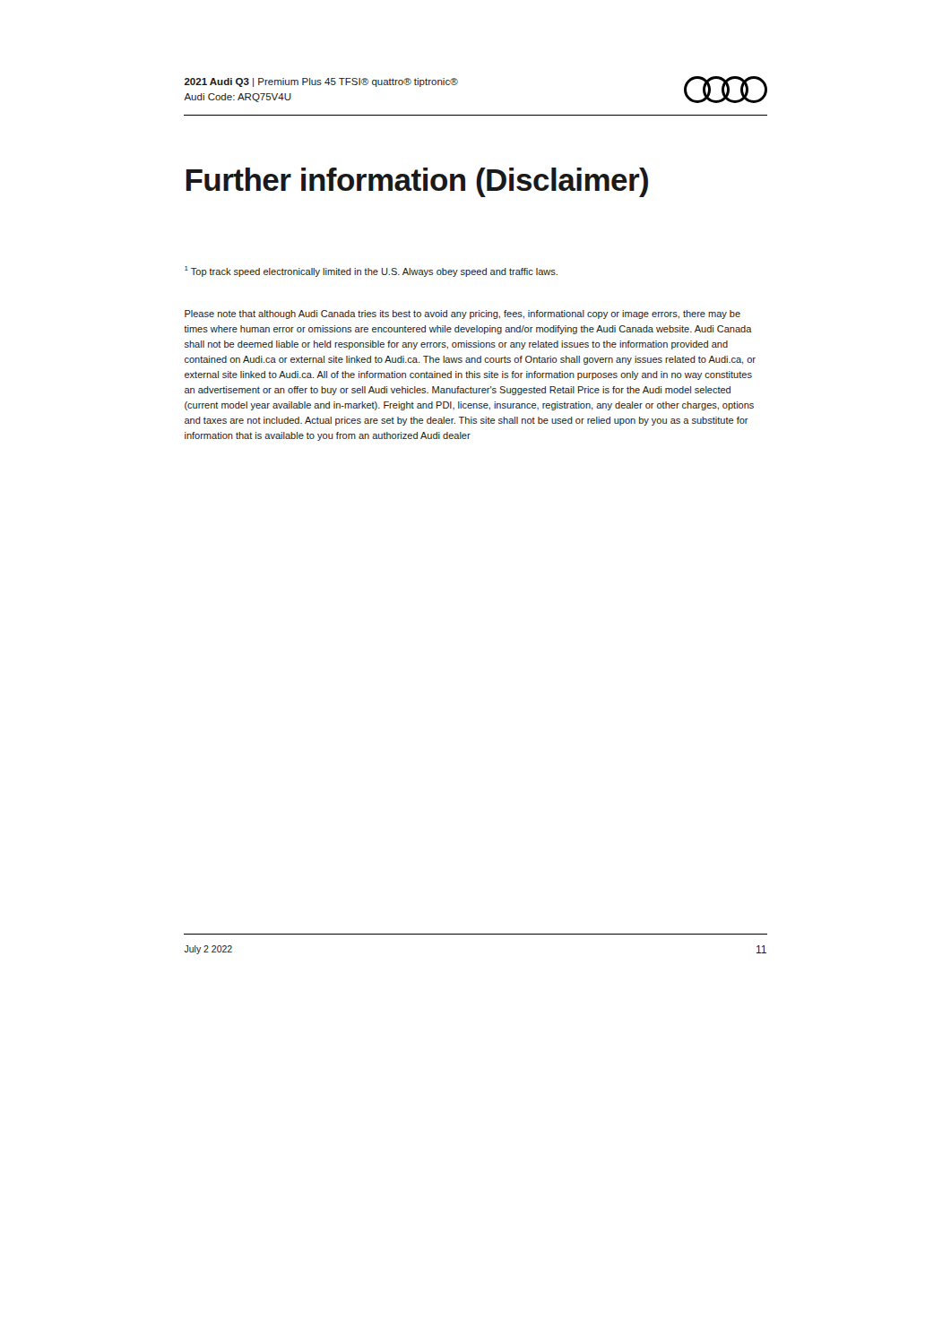2021 Audi Q3 | Premium Plus 45 TFSI® quattro® tiptronic®
Audi Code: ARQ75V4U
Further information (Disclaimer)
1 Top track speed electronically limited in the U.S. Always obey speed and traffic laws.
Please note that although Audi Canada tries its best to avoid any pricing, fees, informational copy or image errors, there may be times where human error or omissions are encountered while developing and/or modifying the Audi Canada website. Audi Canada shall not be deemed liable or held responsible for any errors, omissions or any related issues to the information provided and contained on Audi.ca or external site linked to Audi.ca. The laws and courts of Ontario shall govern any issues related to Audi.ca, or external site linked to Audi.ca. All of the information contained in this site is for information purposes only and in no way constitutes an advertisement or an offer to buy or sell Audi vehicles. Manufacturer's Suggested Retail Price is for the Audi model selected (current model year available and in-market). Freight and PDI, license, insurance, registration, any dealer or other charges, options and taxes are not included. Actual prices are set by the dealer. This site shall not be used or relied upon by you as a substitute for information that is available to you from an authorized Audi dealer
July 2 2022 11